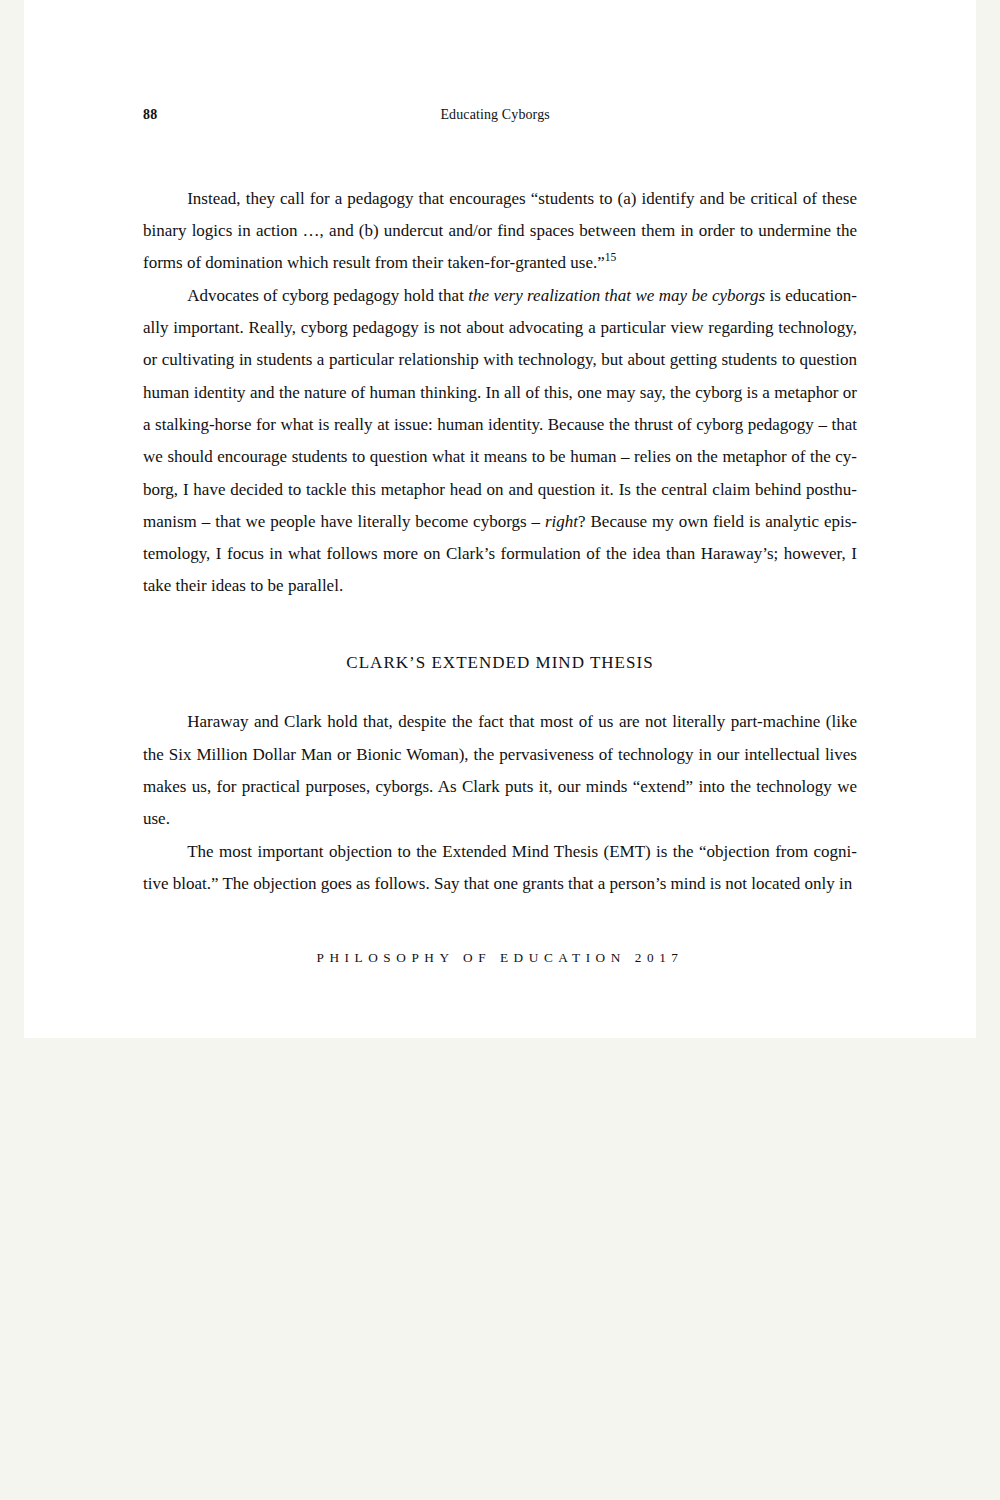88 Educating Cyborgs
Instead, they call for a pedagogy that encourages “students to (a) identify and be critical of these binary logics in action …, and (b) undercut and/or find spaces between them in order to undermine the forms of domination which result from their taken-for-granted use.”15
Advocates of cyborg pedagogy hold that the very realization that we may be cyborgs is educationally important. Really, cyborg pedagogy is not about advocating a particular view regarding technology, or cultivating in students a particular relationship with technology, but about getting students to question human identity and the nature of human thinking. In all of this, one may say, the cyborg is a metaphor or a stalking-horse for what is really at issue: human identity. Because the thrust of cyborg pedagogy – that we should encourage students to question what it means to be human – relies on the metaphor of the cyborg, I have decided to tackle this metaphor head on and question it. Is the central claim behind posthumanism – that we people have literally become cyborgs – right? Because my own field is analytic epistemology, I focus in what follows more on Clark’s formulation of the idea than Haraway’s; however, I take their ideas to be parallel.
Clark’s Extended Mind Thesis
Haraway and Clark hold that, despite the fact that most of us are not literally part-machine (like the Six Million Dollar Man or Bionic Woman), the pervasiveness of technology in our intellectual lives makes us, for practical purposes, cyborgs. As Clark puts it, our minds “extend” into the technology we use.
The most important objection to the Extended Mind Thesis (EMT) is the “objection from cognitive bloat.” The objection goes as follows. Say that one grants that a person’s mind is not located only in
Philosophy of Education 2017